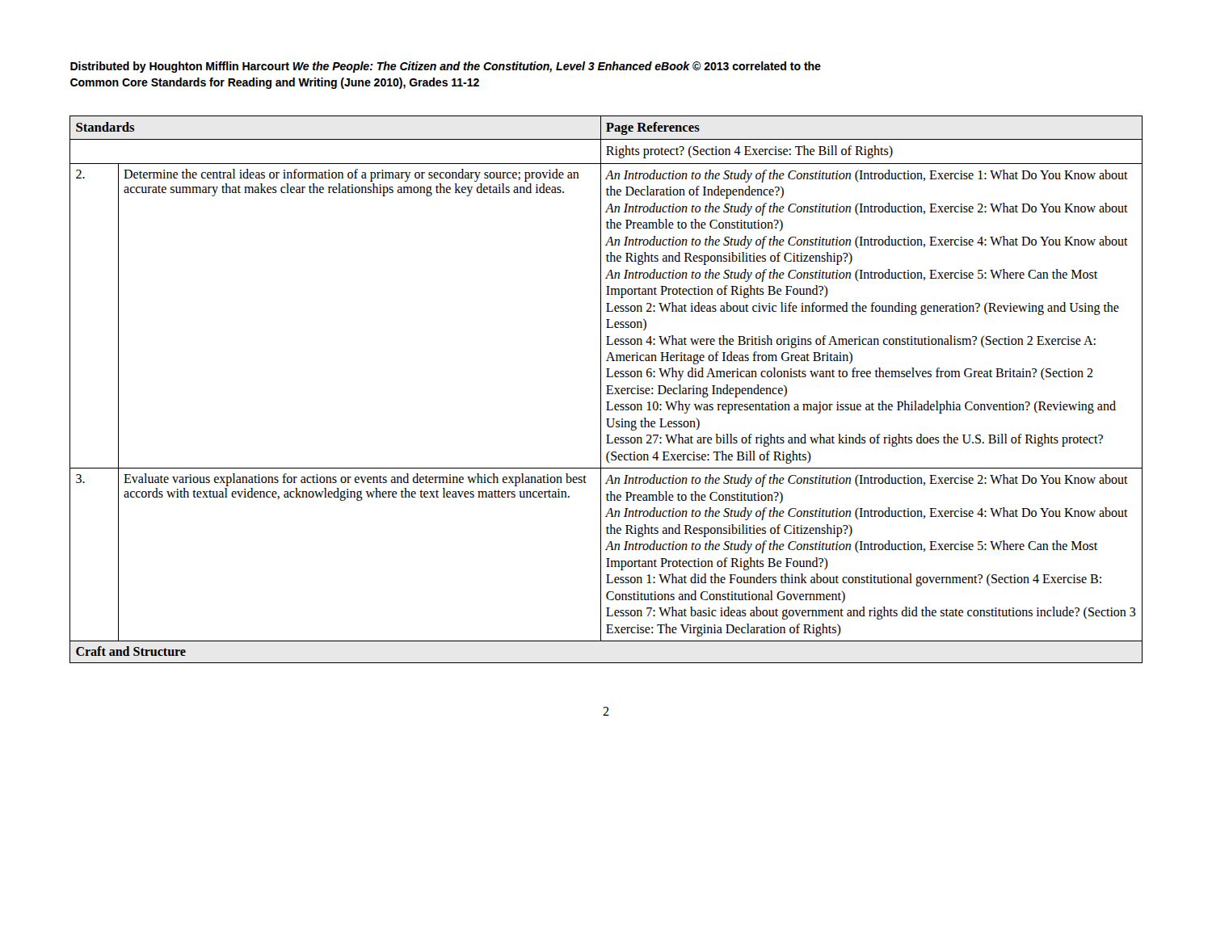Distributed by Houghton Mifflin Harcourt We the People: The Citizen and the Constitution, Level 3 Enhanced eBook © 2013 correlated to the
Common Core Standards for Reading and Writing (June 2010), Grades 11-12
| Standards | Page References |
| --- | --- |
| | | Rights protect? (Section 4 Exercise: The Bill of Rights) |
| 2. | Determine the central ideas or information of a primary or secondary source; provide an accurate summary that makes clear the relationships among the key details and ideas. | An Introduction to the Study of the Constitution (Introduction, Exercise 1: What Do You Know about the Declaration of Independence?) An Introduction to the Study of the Constitution (Introduction, Exercise 2: What Do You Know about the Preamble to the Constitution?) An Introduction to the Study of the Constitution (Introduction, Exercise 4: What Do You Know about the Rights and Responsibilities of Citizenship?) An Introduction to the Study of the Constitution (Introduction, Exercise 5: Where Can the Most Important Protection of Rights Be Found?) Lesson 2: What ideas about civic life informed the founding generation? (Reviewing and Using the Lesson) Lesson 4: What were the British origins of American constitutionalism? (Section 2 Exercise A: American Heritage of Ideas from Great Britain) Lesson 6: Why did American colonists want to free themselves from Great Britain? (Section 2 Exercise: Declaring Independence) Lesson 10: Why was representation a major issue at the Philadelphia Convention? (Reviewing and Using the Lesson) Lesson 27: What are bills of rights and what kinds of rights does the U.S. Bill of Rights protect? (Section 4 Exercise: The Bill of Rights) |
| 3. | Evaluate various explanations for actions or events and determine which explanation best accords with textual evidence, acknowledging where the text leaves matters uncertain. | An Introduction to the Study of the Constitution (Introduction, Exercise 2: What Do You Know about the Preamble to the Constitution?) An Introduction to the Study of the Constitution (Introduction, Exercise 4: What Do You Know about the Rights and Responsibilities of Citizenship?) An Introduction to the Study of the Constitution (Introduction, Exercise 5: Where Can the Most Important Protection of Rights Be Found?) Lesson 1: What did the Founders think about constitutional government? (Section 4 Exercise B: Constitutions and Constitutional Government) Lesson 7: What basic ideas about government and rights did the state constitutions include? (Section 3 Exercise: The Virginia Declaration of Rights) |
| Craft and Structure |
2